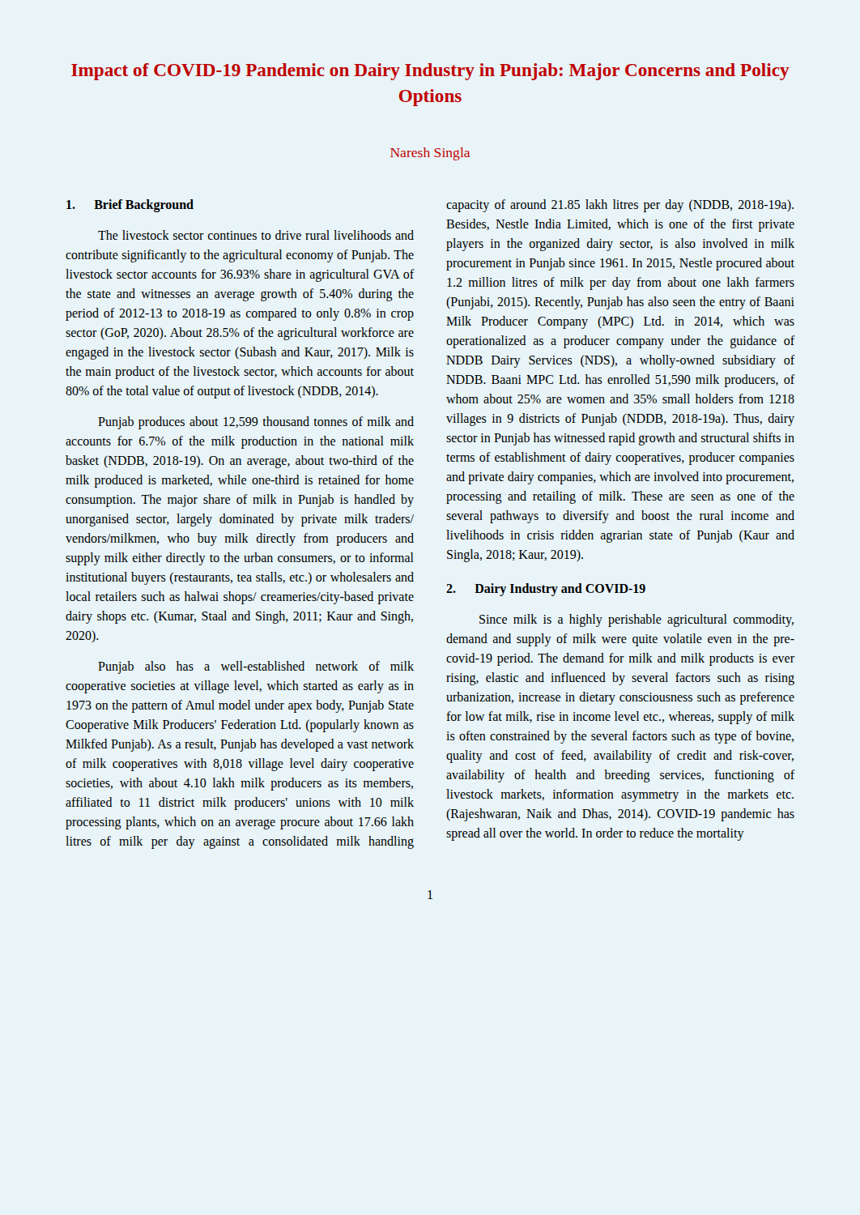Impact of COVID-19 Pandemic on Dairy Industry in Punjab: Major Concerns and Policy Options
Naresh Singla
1. Brief Background
The livestock sector continues to drive rural livelihoods and contribute significantly to the agricultural economy of Punjab. The livestock sector accounts for 36.93% share in agricultural GVA of the state and witnesses an average growth of 5.40% during the period of 2012-13 to 2018-19 as compared to only 0.8% in crop sector (GoP, 2020). About 28.5% of the agricultural workforce are engaged in the livestock sector (Subash and Kaur, 2017). Milk is the main product of the livestock sector, which accounts for about 80% of the total value of output of livestock (NDDB, 2014).
Punjab produces about 12,599 thousand tonnes of milk and accounts for 6.7% of the milk production in the national milk basket (NDDB, 2018-19). On an average, about two-third of the milk produced is marketed, while one-third is retained for home consumption. The major share of milk in Punjab is handled by unorganised sector, largely dominated by private milk traders/ vendors/milkmen, who buy milk directly from producers and supply milk either directly to the urban consumers, or to informal institutional buyers (restaurants, tea stalls, etc.) or wholesalers and local retailers such as halwai shops/ creameries/city-based private dairy shops etc. (Kumar, Staal and Singh, 2011; Kaur and Singh, 2020).
Punjab also has a well-established network of milk cooperative societies at village level, which started as early as in 1973 on the pattern of Amul model under apex body, Punjab State Cooperative Milk Producers' Federation Ltd. (popularly known as Milkfed Punjab). As a result, Punjab has developed a vast network of milk cooperatives with 8,018 village level dairy cooperative societies, with about 4.10 lakh milk producers as its members, affiliated to 11 district milk producers' unions with 10 milk processing plants, which on an average procure about 17.66 lakh litres of milk per day against a consolidated milk handling capacity of around 21.85 lakh litres per day (NDDB, 2018-19a). Besides, Nestle India Limited, which is one of the first private players in the organized dairy sector, is also involved in milk procurement in Punjab since 1961. In 2015, Nestle procured about 1.2 million litres of milk per day from about one lakh farmers (Punjabi, 2015). Recently, Punjab has also seen the entry of Baani Milk Producer Company (MPC) Ltd. in 2014, which was operationalized as a producer company under the guidance of NDDB Dairy Services (NDS), a wholly-owned subsidiary of NDDB. Baani MPC Ltd. has enrolled 51,590 milk producers, of whom about 25% are women and 35% small holders from 1218 villages in 9 districts of Punjab (NDDB, 2018-19a). Thus, dairy sector in Punjab has witnessed rapid growth and structural shifts in terms of establishment of dairy cooperatives, producer companies and private dairy companies, which are involved into procurement, processing and retailing of milk. These are seen as one of the several pathways to diversify and boost the rural income and livelihoods in crisis ridden agrarian state of Punjab (Kaur and Singla, 2018; Kaur, 2019).
2. Dairy Industry and COVID-19
Since milk is a highly perishable agricultural commodity, demand and supply of milk were quite volatile even in the pre-covid-19 period. The demand for milk and milk products is ever rising, elastic and influenced by several factors such as rising urbanization, increase in dietary consciousness such as preference for low fat milk, rise in income level etc., whereas, supply of milk is often constrained by the several factors such as type of bovine, quality and cost of feed, availability of credit and risk-cover, availability of health and breeding services, functioning of livestock markets, information asymmetry in the markets etc. (Rajeshwaran, Naik and Dhas, 2014). COVID-19 pandemic has spread all over the world. In order to reduce the mortality
1